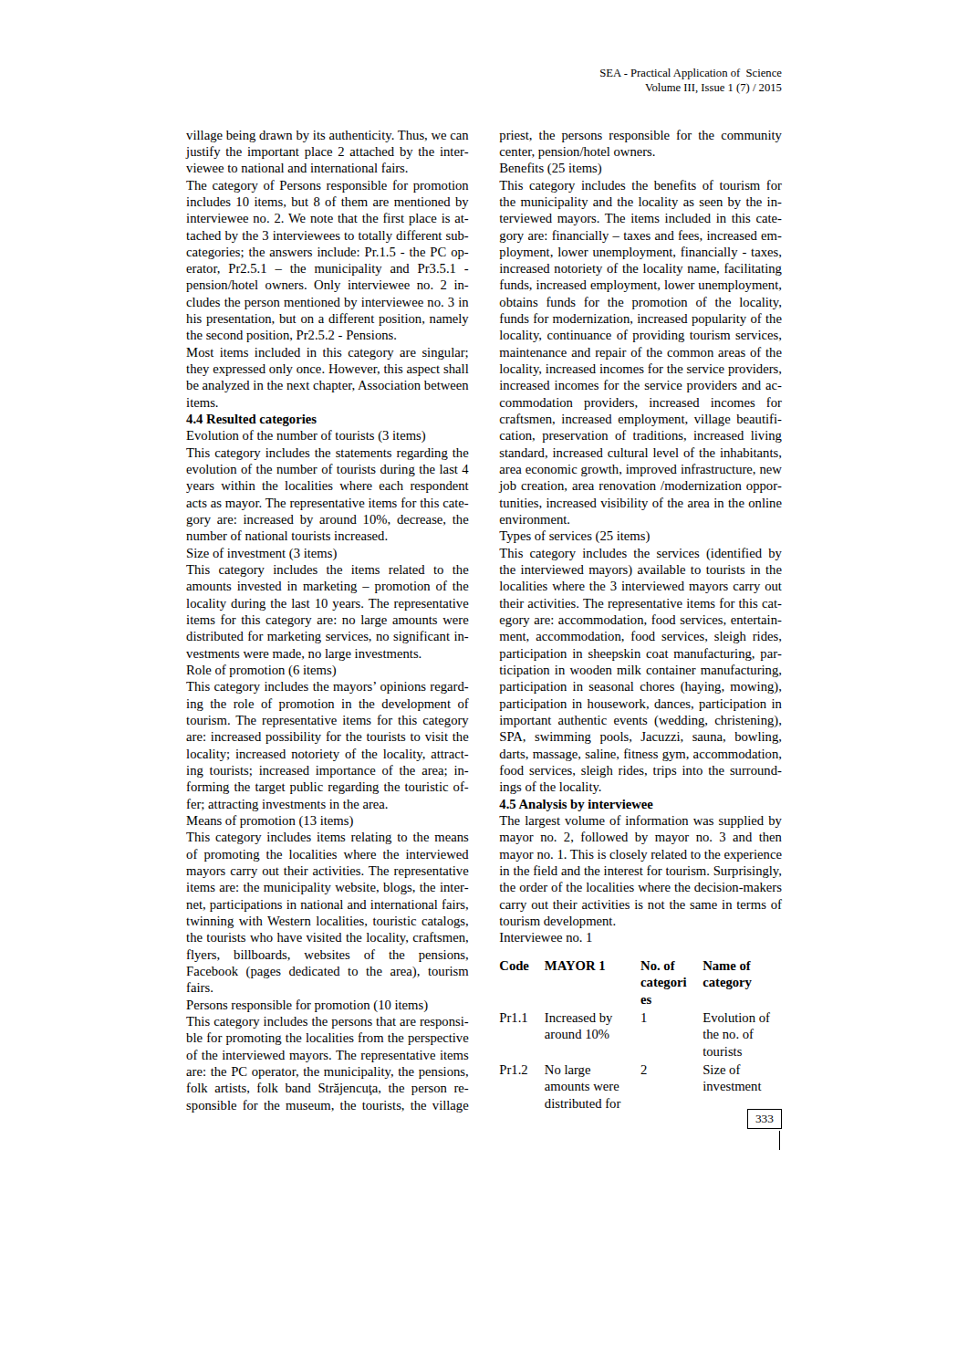SEA - Practical Application of Science
Volume III, Issue 1 (7) / 2015
village being drawn by its authenticity. Thus, we can justify the important place 2 attached by the interviewee to national and international fairs.
The category of Persons responsible for promotion includes 10 items, but 8 of them are mentioned by interviewee no. 2. We note that the first place is attached by the 3 interviewees to totally different subcategories; the answers include: Pr.1.5 - the PC operator, Pr2.5.1 – the municipality and Pr3.5.1 - pension/hotel owners. Only interviewee no. 2 includes the person mentioned by interviewee no. 3 in his presentation, but on a different position, namely the second position, Pr2.5.2 - Pensions.
Most items included in this category are singular; they expressed only once. However, this aspect shall be analyzed in the next chapter, Association between items.
4.4 Resulted categories
Evolution of the number of tourists (3 items)
This category includes the statements regarding the evolution of the number of tourists during the last 4 years within the localities where each respondent acts as mayor. The representative items for this category are: increased by around 10%, decrease, the number of national tourists increased.
Size of investment (3 items)
This category includes the items related to the amounts invested in marketing – promotion of the locality during the last 10 years. The representative items for this category are: no large amounts were distributed for marketing services, no significant investments were made, no large investments.
Role of promotion (6 items)
This category includes the mayors’ opinions regarding the role of promotion in the development of tourism. The representative items for this category are: increased possibility for the tourists to visit the locality; increased notoriety of the locality, attracting tourists; increased importance of the area; informing the target public regarding the touristic offer; attracting investments in the area.
Means of promotion (13 items)
This category includes items relating to the means of promoting the localities where the interviewed mayors carry out their activities. The representative items are: the municipality website, blogs, the internet, participations in national and international fairs, twinning with Western localities, touristic catalogs, the tourists who have visited the locality, craftsmen, flyers, billboards, websites of the pensions, Facebook (pages dedicated to the area), tourism fairs.
Persons responsible for promotion (10 items)
This category includes the persons that are responsible for promoting the localities from the perspective of the interviewed mayors. The representative items are: the PC operator, the municipality, the pensions, folk artists, folk band Străjencuţa, the person responsible for the museum, the tourists, the village priest, the persons responsible for the community center, pension/hotel owners.
Benefits (25 items)
This category includes the benefits of tourism for the municipality and the locality as seen by the interviewed mayors. The items included in this category are: financially – taxes and fees, increased employment, lower unemployment, financially - taxes, increased notoriety of the locality name, facilitating funds, increased employment, lower unemployment, obtains funds for the promotion of the locality, funds for modernization, increased popularity of the locality, continuance of providing tourism services, maintenance and repair of the common areas of the locality, increased incomes for the service providers, increased incomes for the service providers and accommodation providers, increased incomes for craftsmen, increased employment, village beautification, preservation of traditions, increased living standard, increased cultural level of the inhabitants, area economic growth, improved infrastructure, new job creation, area renovation /modernization opportunities, increased visibility of the area in the online environment.
Types of services (25 items)
This category includes the services (identified by the interviewed mayors) available to tourists in the localities where the 3 interviewed mayors carry out their activities. The representative items for this category are: accommodation, food services, entertainment, accommodation, food services, sleigh rides, participation in sheepskin coat manufacturing, participation in wooden milk container manufacturing, participation in seasonal chores (haying, mowing), participation in housework, dances, participation in important authentic events (wedding, christening), SPA, swimming pools, Jacuzzi, sauna, bowling, darts, massage, saline, fitness gym, accommodation, food services, sleigh rides, trips into the surroundings of the locality.
4.5 Analysis by interviewee
The largest volume of information was supplied by mayor no. 2, followed by mayor no. 3 and then mayor no. 1. This is closely related to the experience in the field and the interest for tourism. Surprisingly, the order of the localities where the decision-makers carry out their activities is not the same in terms of tourism development.
Interviewee no. 1
| Code | MAYOR 1 | No. of categori es | Name of category |
| --- | --- | --- | --- |
| Pr1.1 | Increased by around 10% | 1 | Evolution of the no. of tourists |
| Pr1.2 | No large amounts were distributed for | 2 | Size of investment |
333